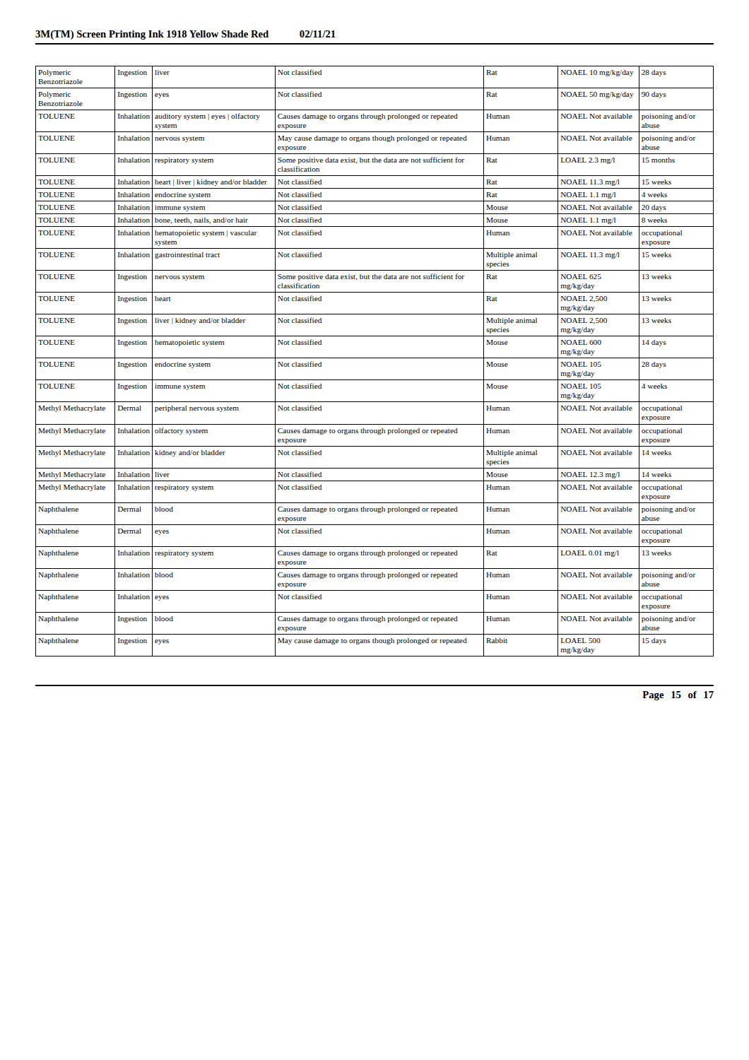3M(TM) Screen Printing Ink 1918 Yellow Shade Red 02/11/21
| Polymeric Benzotriazole | Ingestion | liver | Not classified | Rat | NOAEL 10 mg/kg/day | 28 days |
| Polymeric Benzotriazole | Ingestion | eyes | Not classified | Rat | NOAEL 50 mg/kg/day | 90 days |
| TOLUENE | Inhalation | auditory system / eyes / olfactory system | Causes damage to organs through prolonged or repeated exposure | Human | NOAEL Not available | poisoning and/or abuse |
| TOLUENE | Inhalation | nervous system | May cause damage to organs though prolonged or repeated exposure | Human | NOAEL Not available | poisoning and/or abuse |
| TOLUENE | Inhalation | respiratory system | Some positive data exist, but the data are not sufficient for classification | Rat | LOAEL 2.3 mg/l | 15 months |
| TOLUENE | Inhalation | heart / liver / kidney and/or bladder | Not classified | Rat | NOAEL 11.3 mg/l | 15 weeks |
| TOLUENE | Inhalation | endocrine system | Not classified | Rat | NOAEL 1.1 mg/l | 4 weeks |
| TOLUENE | Inhalation | immune system | Not classified | Mouse | NOAEL Not available | 20 days |
| TOLUENE | Inhalation | bone, teeth, nails, and/or hair | Not classified | Mouse | NOAEL 1.1 mg/l | 8 weeks |
| TOLUENE | Inhalation | hematopoietic system / vascular system | Not classified | Human | NOAEL Not available | occupational exposure |
| TOLUENE | Inhalation | gastrointestinal tract | Not classified | Multiple animal species | NOAEL 11.3 mg/l | 15 weeks |
| TOLUENE | Ingestion | nervous system | Some positive data exist, but the data are not sufficient for classification | Rat | NOAEL 625 mg/kg/day | 13 weeks |
| TOLUENE | Ingestion | heart | Not classified | Rat | NOAEL 2,500 mg/kg/day | 13 weeks |
| TOLUENE | Ingestion | liver / kidney and/or bladder | Not classified | Multiple animal species | NOAEL 2,500 mg/kg/day | 13 weeks |
| TOLUENE | Ingestion | hematopoietic system | Not classified | Mouse | NOAEL 600 mg/kg/day | 14 days |
| TOLUENE | Ingestion | endocrine system | Not classified | Mouse | NOAEL 105 mg/kg/day | 28 days |
| TOLUENE | Ingestion | immune system | Not classified | Mouse | NOAEL 105 mg/kg/day | 4 weeks |
| Methyl Methacrylate | Dermal | peripheral nervous system | Not classified | Human | NOAEL Not available | occupational exposure |
| Methyl Methacrylate | Inhalation | olfactory system | Causes damage to organs through prolonged or repeated exposure | Human | NOAEL Not available | occupational exposure |
| Methyl Methacrylate | Inhalation | kidney and/or bladder | Not classified | Multiple animal species | NOAEL Not available | 14 weeks |
| Methyl Methacrylate | Inhalation | liver | Not classified | Mouse | NOAEL 12.3 mg/l | 14 weeks |
| Methyl Methacrylate | Inhalation | respiratory system | Not classified | Human | NOAEL Not available | occupational exposure |
| Naphthalene | Dermal | blood | Causes damage to organs through prolonged or repeated exposure | Human | NOAEL Not available | poisoning and/or abuse |
| Naphthalene | Dermal | eyes | Not classified | Human | NOAEL Not available | occupational exposure |
| Naphthalene | Inhalation | respiratory system | Causes damage to organs through prolonged or repeated exposure | Rat | LOAEL 0.01 mg/l | 13 weeks |
| Naphthalene | Inhalation | blood | Causes damage to organs through prolonged or repeated exposure | Human | NOAEL Not available | poisoning and/or abuse |
| Naphthalene | Inhalation | eyes | Not classified | Human | NOAEL Not available | occupational exposure |
| Naphthalene | Ingestion | blood | Causes damage to organs through prolonged or repeated exposure | Human | NOAEL Not available | poisoning and/or abuse |
| Naphthalene | Ingestion | eyes | May cause damage to organs though prolonged or repeated | Rabbit | LOAEL 500 mg/kg/day | 15 days |
Page 15 of 17